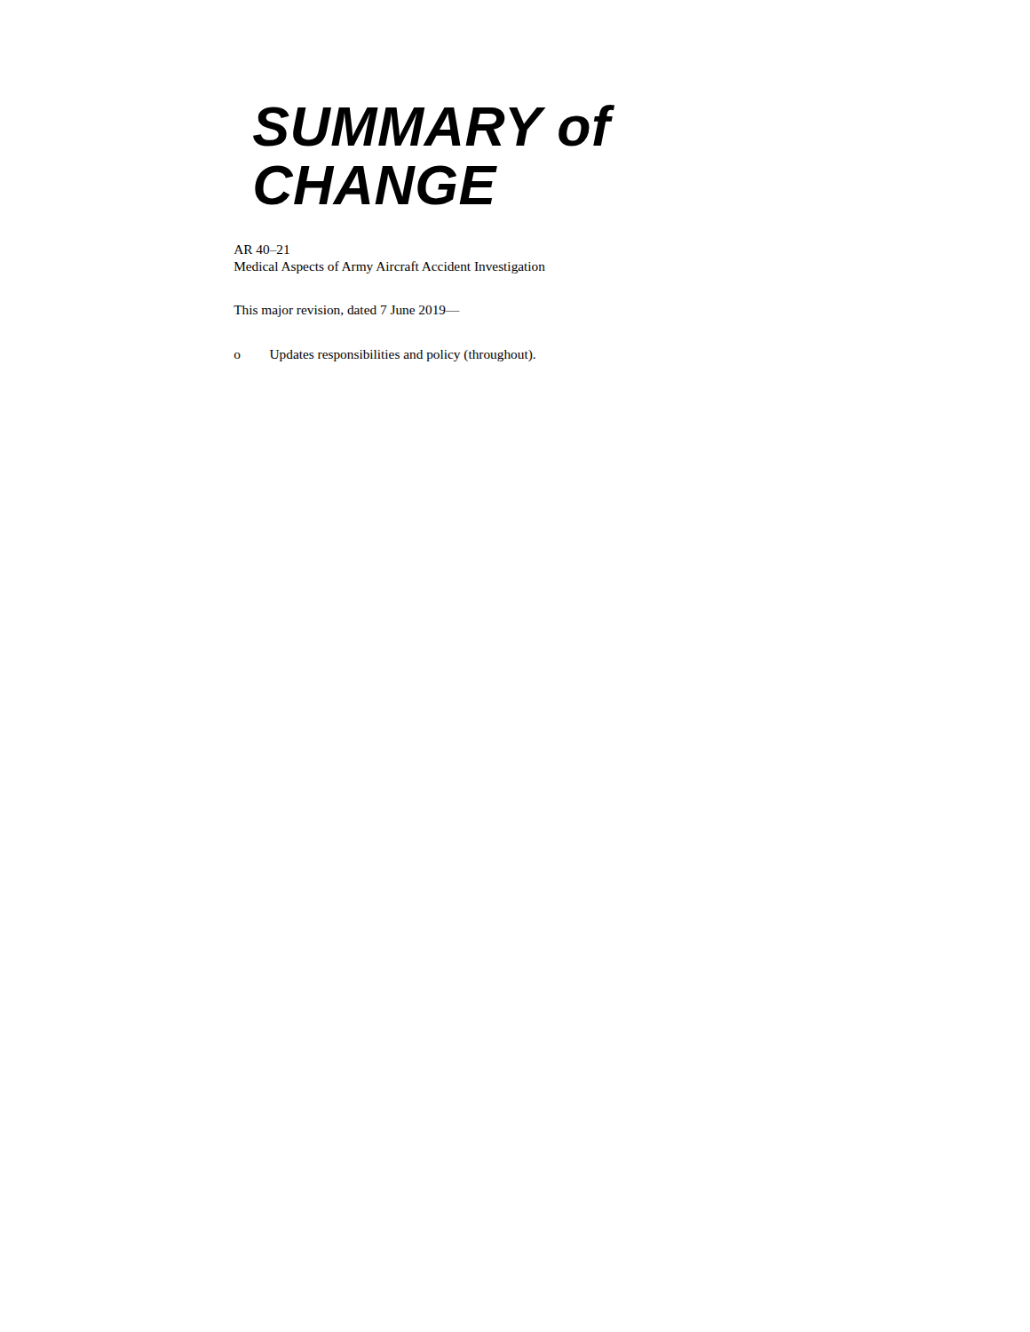SUMMARY of CHANGE
AR 40–21
Medical Aspects of Army Aircraft Accident Investigation
This major revision, dated 7 June 2019—
o Updates responsibilities and policy (throughout).